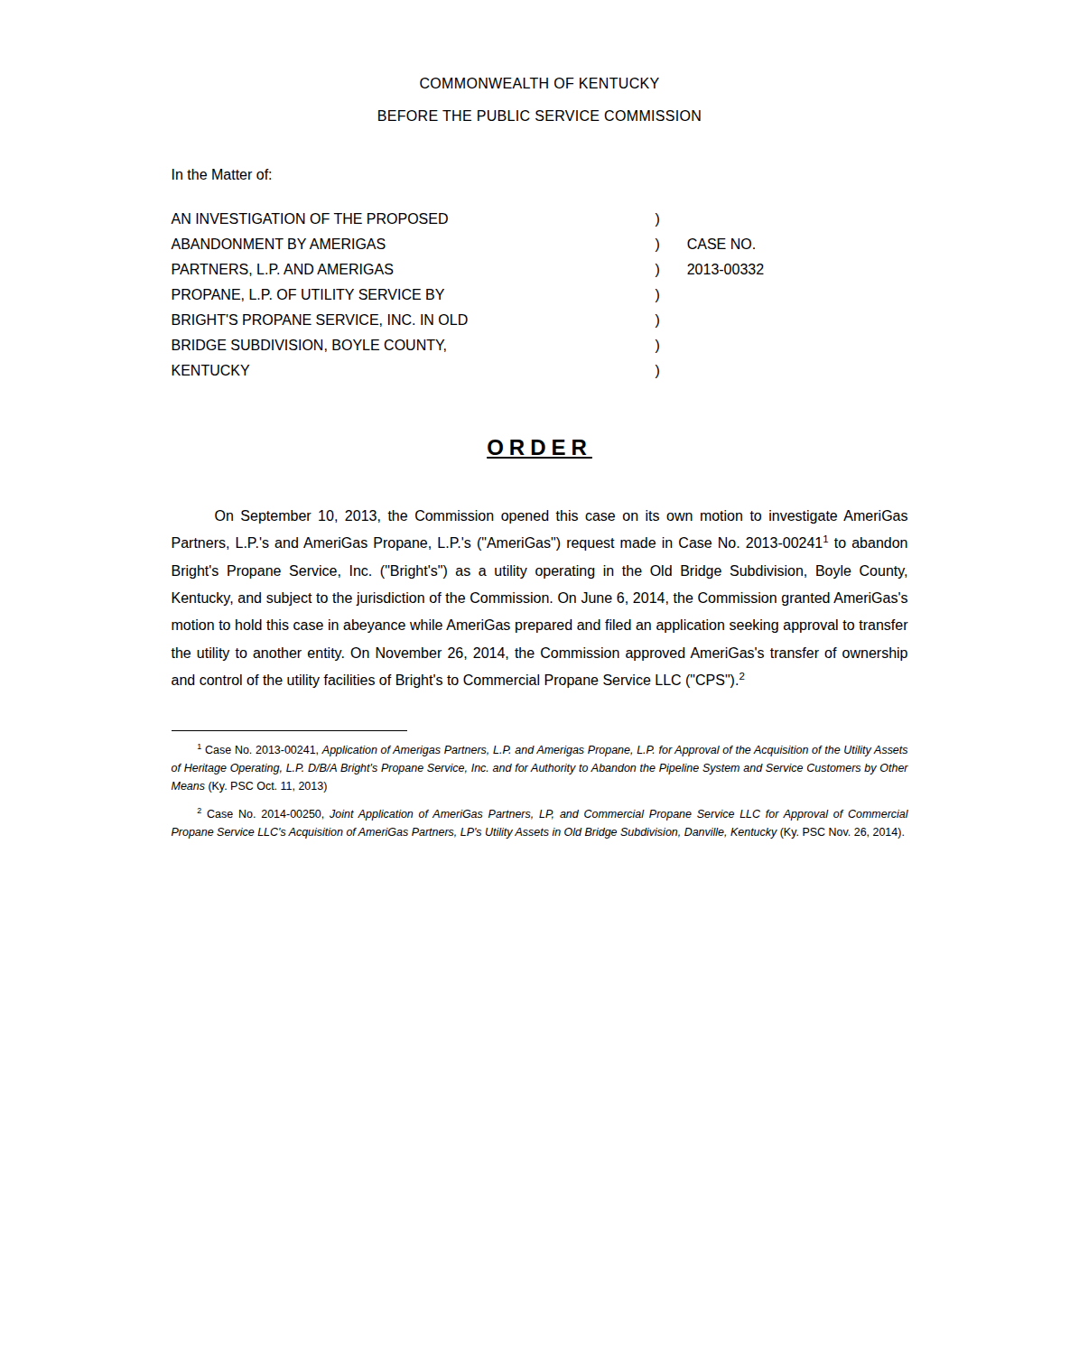COMMONWEALTH OF KENTUCKY
BEFORE THE PUBLIC SERVICE COMMISSION
In the Matter of:
| AN INVESTIGATION OF THE PROPOSED ABANDONMENT BY AMERIGAS PARTNERS, L.P. AND AMERIGAS PROPANE, L.P. OF UTILITY SERVICE BY BRIGHT'S PROPANE SERVICE, INC. IN OLD BRIDGE SUBDIVISION, BOYLE COUNTY, KENTUCKY | ) ) ) ) ) ) ) | CASE NO. 2013-00332 |
ORDER
On September 10, 2013, the Commission opened this case on its own motion to investigate AmeriGas Partners, L.P.'s and AmeriGas Propane, L.P.'s ("AmeriGas") request made in Case No. 2013-002411 to abandon Bright's Propane Service, Inc. ("Bright's") as a utility operating in the Old Bridge Subdivision, Boyle County, Kentucky, and subject to the jurisdiction of the Commission. On June 6, 2014, the Commission granted AmeriGas's motion to hold this case in abeyance while AmeriGas prepared and filed an application seeking approval to transfer the utility to another entity. On November 26, 2014, the Commission approved AmeriGas's transfer of ownership and control of the utility facilities of Bright's to Commercial Propane Service LLC ("CPS").2
1 Case No. 2013-00241, Application of Amerigas Partners, L.P. and Amerigas Propane, L.P. for Approval of the Acquisition of the Utility Assets of Heritage Operating, L.P. D/B/A Bright's Propane Service, Inc. and for Authority to Abandon the Pipeline System and Service Customers by Other Means (Ky. PSC Oct. 11, 2013)
2 Case No. 2014-00250, Joint Application of AmeriGas Partners, LP, and Commercial Propane Service LLC for Approval of Commercial Propane Service LLC's Acquisition of AmeriGas Partners, LP's Utility Assets in Old Bridge Subdivision, Danville, Kentucky (Ky. PSC Nov. 26, 2014).